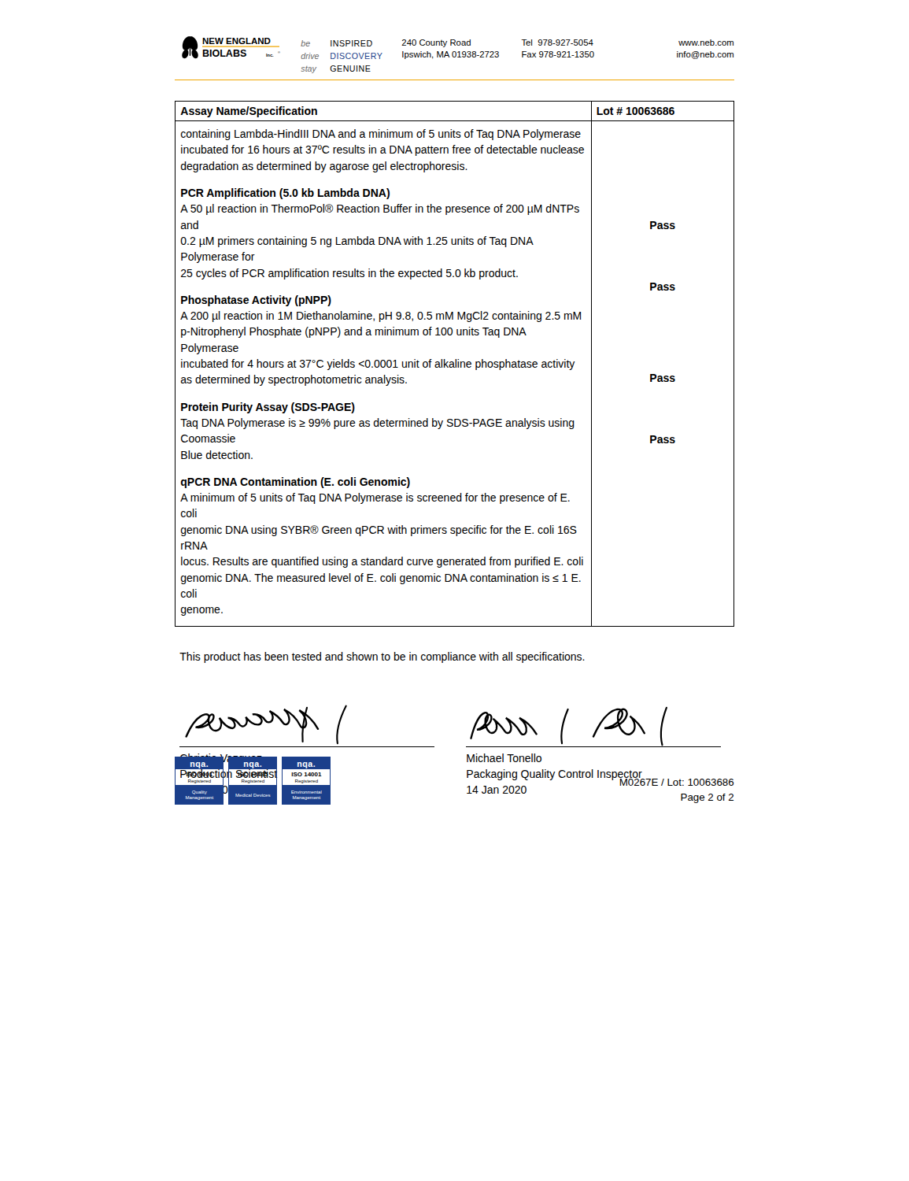NEW ENGLAND BIOLABS Inc. ®
be INSPIRED
drive DISCOVERY
stay GENUINE
240 County Road
Ipswich, MA 01938-2723
Tel 978-927-5054
Fax 978-921-1350
www.neb.com
info@neb.com
| Assay Name/Specification | Lot # 10063686 |
| --- | --- |
| containing Lambda-HindIII DNA and a minimum of 5 units of Taq DNA Polymerase incubated for 16 hours at 37ºC results in a DNA pattern free of detectable nuclease degradation as determined by agarose gel electrophoresis. PCR Amplification (5.0 kb Lambda DNA) A 50 µl reaction in ThermoPol® Reaction Buffer in the presence of 200 µM dNTPs and 0.2 µM primers containing 5 ng Lambda DNA with 1.25 units of Taq DNA Polymerase for 25 cycles of PCR amplification results in the expected 5.0 kb product. Phosphatase Activity (pNPP) A 200 µl reaction in 1M Diethanolamine, pH 9.8, 0.5 mM MgCl2 containing 2.5 mM p-Nitrophenyl Phosphate (pNPP) and a minimum of 100 units Taq DNA Polymerase incubated for 4 hours at 37°C yields <0.0001 unit of alkaline phosphatase activity as determined by spectrophotometric analysis. Protein Purity Assay (SDS-PAGE) Taq DNA Polymerase is ≥ 99% pure as determined by SDS-PAGE analysis using Coomassie Blue detection. qPCR DNA Contamination (E. coli Genomic) A minimum of 5 units of Taq DNA Polymerase is screened for the presence of E. coli genomic DNA using SYBR® Green qPCR with primers specific for the E. coli 16S rRNA locus. Results are quantified using a standard curve generated from purified E. coli genomic DNA. The measured level of E. coli genomic DNA contamination is ≤ 1 E. coli genome. | Pass Pass Pass Pass |
This product has been tested and shown to be in compliance with all specifications.
Christie Vazquez
Production Scientist
14 Jan 2020
Michael Tonello
Packaging Quality Control Inspector
14 Jan 2020
nqa.
ISO 9001
Registered
Quality
Management
nqa.
ISO 13485
Registered
Medical Devices
nqa.
ISO 14001
Registered
Environmental
Management
M0267E / Lot: 10063686
Page 2 of 2